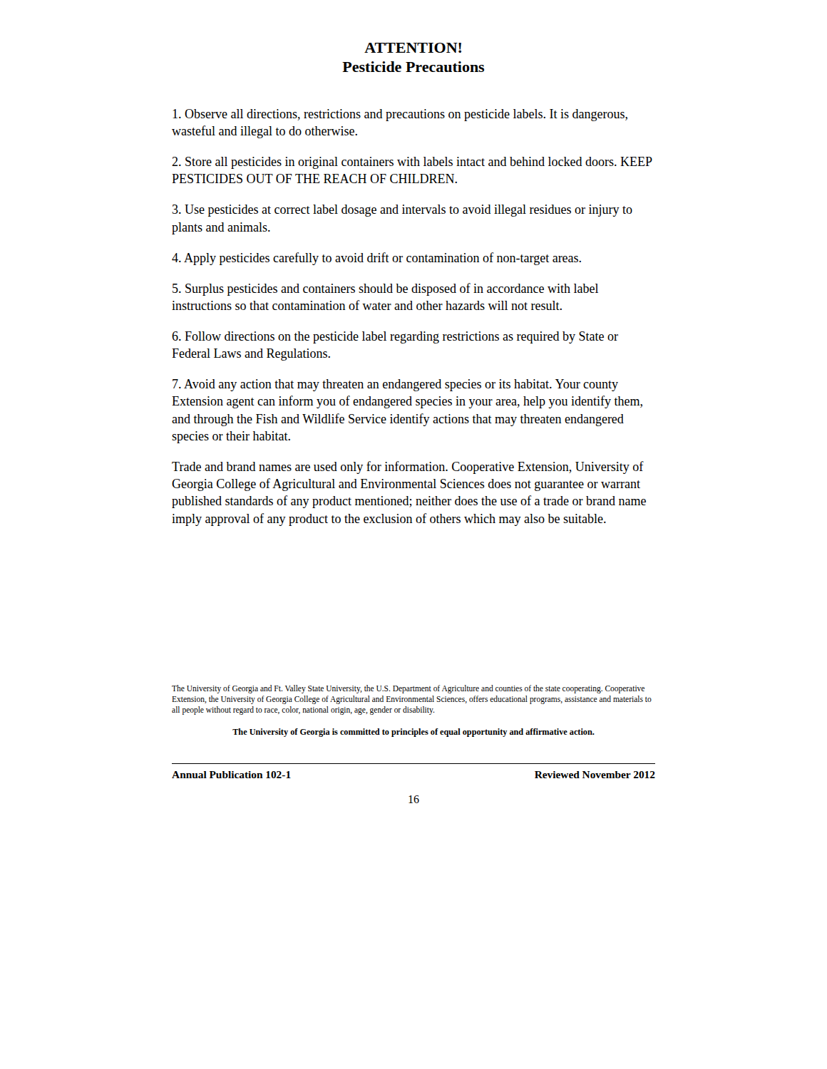ATTENTION!Pesticide Precautions
1. Observe all directions, restrictions and precautions on pesticide labels. It is dangerous, wasteful and illegal to do otherwise.
2. Store all pesticides in original containers with labels intact and behind locked doors. KEEP PESTICIDES OUT OF THE REACH OF CHILDREN.
3. Use pesticides at correct label dosage and intervals to avoid illegal residues or injury to plants and animals.
4. Apply pesticides carefully to avoid drift or contamination of non-target areas.
5. Surplus pesticides and containers should be disposed of in accordance with label instructions so that contamination of water and other hazards will not result.
6. Follow directions on the pesticide label regarding restrictions as required by State or Federal Laws and Regulations.
7. Avoid any action that may threaten an endangered species or its habitat. Your county Extension agent can inform you of endangered species in your area, help you identify them, and through the Fish and Wildlife Service identify actions that may threaten endangered species or their habitat.
Trade and brand names are used only for information. Cooperative Extension, University of Georgia College of Agricultural and Environmental Sciences does not guarantee or warrant published standards of any product mentioned; neither does the use of a trade or brand name imply approval of any product to the exclusion of others which may also be suitable.
The University of Georgia and Ft. Valley State University, the U.S. Department of Agriculture and counties of the state cooperating. Cooperative Extension, the University of Georgia College of Agricultural and Environmental Sciences, offers educational programs, assistance and materials to all people without regard to race, color, national origin, age, gender or disability.
The University of Georgia is committed to principles of equal opportunity and affirmative action.
Annual Publication 102-1 Reviewed November 2012
16